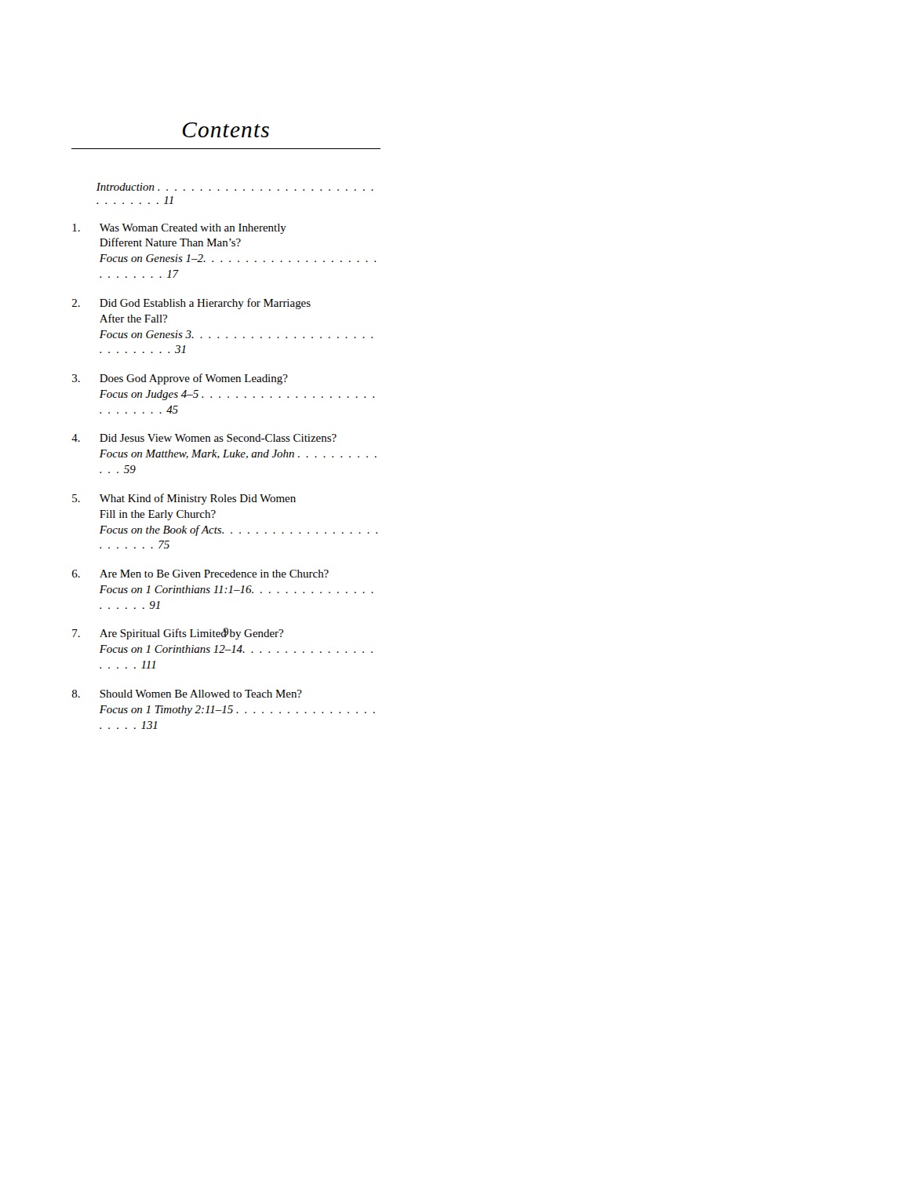Contents
Introduction . . . . . . . . . . . . . . . . . . . . . . . . . . . . . . . . . . 11
1. Was Woman Created with an Inherently Different Nature Than Man’s? Focus on Genesis 1–2. . . . . . . . . . . . . . . . . . . . . . . . . . . . . 17
2. Did God Establish a Hierarchy for Marriages After the Fall? Focus on Genesis 3. . . . . . . . . . . . . . . . . . . . . . . . . . . . . . . 31
3. Does God Approve of Women Leading? Focus on Judges 4–5 . . . . . . . . . . . . . . . . . . . . . . . . . . . . . 45
4. Did Jesus View Women as Second-Class Citizens? Focus on Matthew, Mark, Luke, and John . . . . . . . . . . . . . 59
5. What Kind of Ministry Roles Did Women Fill in the Early Church? Focus on the Book of Acts. . . . . . . . . . . . . . . . . . . . . . . . . . 75
6. Are Men to Be Given Precedence in the Church? Focus on 1 Corinthians 11:1–16. . . . . . . . . . . . . . . . . . . . . 91
7. Are Spiritual Gifts Limited by Gender? Focus on 1 Corinthians 12–14. . . . . . . . . . . . . . . . . . . . . 111
8. Should Women Be Allowed to Teach Men? Focus on 1 Timothy 2:11–15 . . . . . . . . . . . . . . . . . . . . . . 131
9